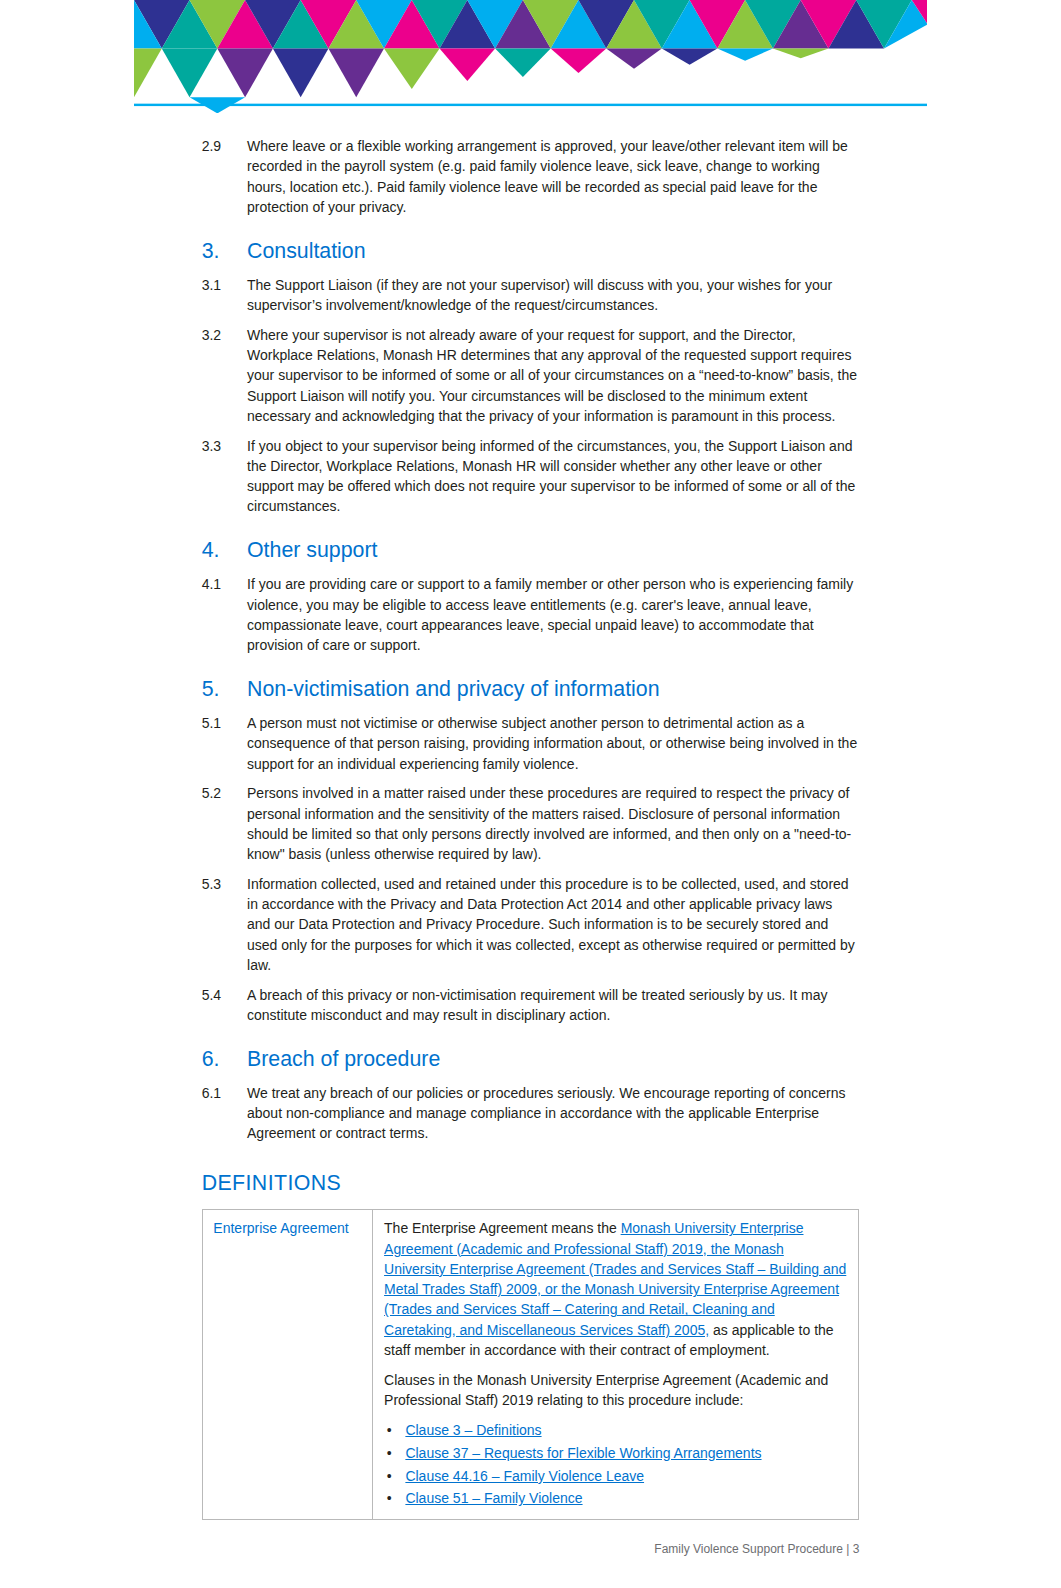2.9
Where leave or a flexible working arrangement is approved, your leave/other relevant item will be recorded in the payroll system (e.g. paid family violence leave, sick leave, change to working hours, location etc.). Paid family violence leave will be recorded as special paid leave for the protection of your privacy.
3. Consultation
3.1
The Support Liaison (if they are not your supervisor) will discuss with you, your wishes for your supervisor’s involvement/knowledge of the request/circumstances.
3.2
Where your supervisor is not already aware of your request for support, and the Director, Workplace Relations, Monash HR determines that any approval of the requested support requires your supervisor to be informed of some or all of your circumstances on a “need-to-know” basis, the Support Liaison will notify you. Your circumstances will be disclosed to the minimum extent necessary and acknowledging that the privacy of your information is paramount in this process.
3.3
If you object to your supervisor being informed of the circumstances, you, the Support Liaison and the Director, Workplace Relations, Monash HR will consider whether any other leave or other support may be offered which does not require your supervisor to be informed of some or all of the circumstances.
4. Other support
4.1
If you are providing care or support to a family member or other person who is experiencing family violence, you may be eligible to access leave entitlements (e.g. carer's leave, annual leave, compassionate leave, court appearances leave, special unpaid leave) to accommodate that provision of care or support.
5. Non-victimisation and privacy of information
5.1
A person must not victimise or otherwise subject another person to detrimental action as a consequence of that person raising, providing information about, or otherwise being involved in the support for an individual experiencing family violence.
5.2
Persons involved in a matter raised under these procedures are required to respect the privacy of personal information and the sensitivity of the matters raised. Disclosure of personal information should be limited so that only persons directly involved are informed, and then only on a "need-to-know" basis (unless otherwise required by law).
5.3
Information collected, used and retained under this procedure is to be collected, used, and stored in accordance with the Privacy and Data Protection Act 2014 and other applicable privacy laws and our Data Protection and Privacy Procedure. Such information is to be securely stored and used only for the purposes for which it was collected, except as otherwise required or permitted by law.
5.4
A breach of this privacy or non-victimisation requirement will be treated seriously by us. It may constitute misconduct and may result in disciplinary action.
6. Breach of procedure
6.1
We treat any breach of our policies or procedures seriously. We encourage reporting of concerns about non-compliance and manage compliance in accordance with the applicable Enterprise Agreement or contract terms.
DEFINITIONS
| Enterprise Agreement | The Enterprise Agreement means the Monash University Enterprise Agreement (Academic and Professional Staff) 2019, the Monash University Enterprise Agreement (Trades and Services Staff – Building and Metal Trades Staff) 2009, or the Monash University Enterprise Agreement (Trades and Services Staff – Catering and Retail, Cleaning and Caretaking, and Miscellaneous Services Staff) 2005, as applicable to the staff member in accordance with their contract of employment. Clauses in the Monash University Enterprise Agreement (Academic and Professional Staff) 2019 relating to this procedure include: Clause 3 – Definitions Clause 37 – Requests for Flexible Working Arrangements Clause 44.16 – Family Violence Leave Clause 51 – Family Violence |
Family Violence Support Procedure | 3